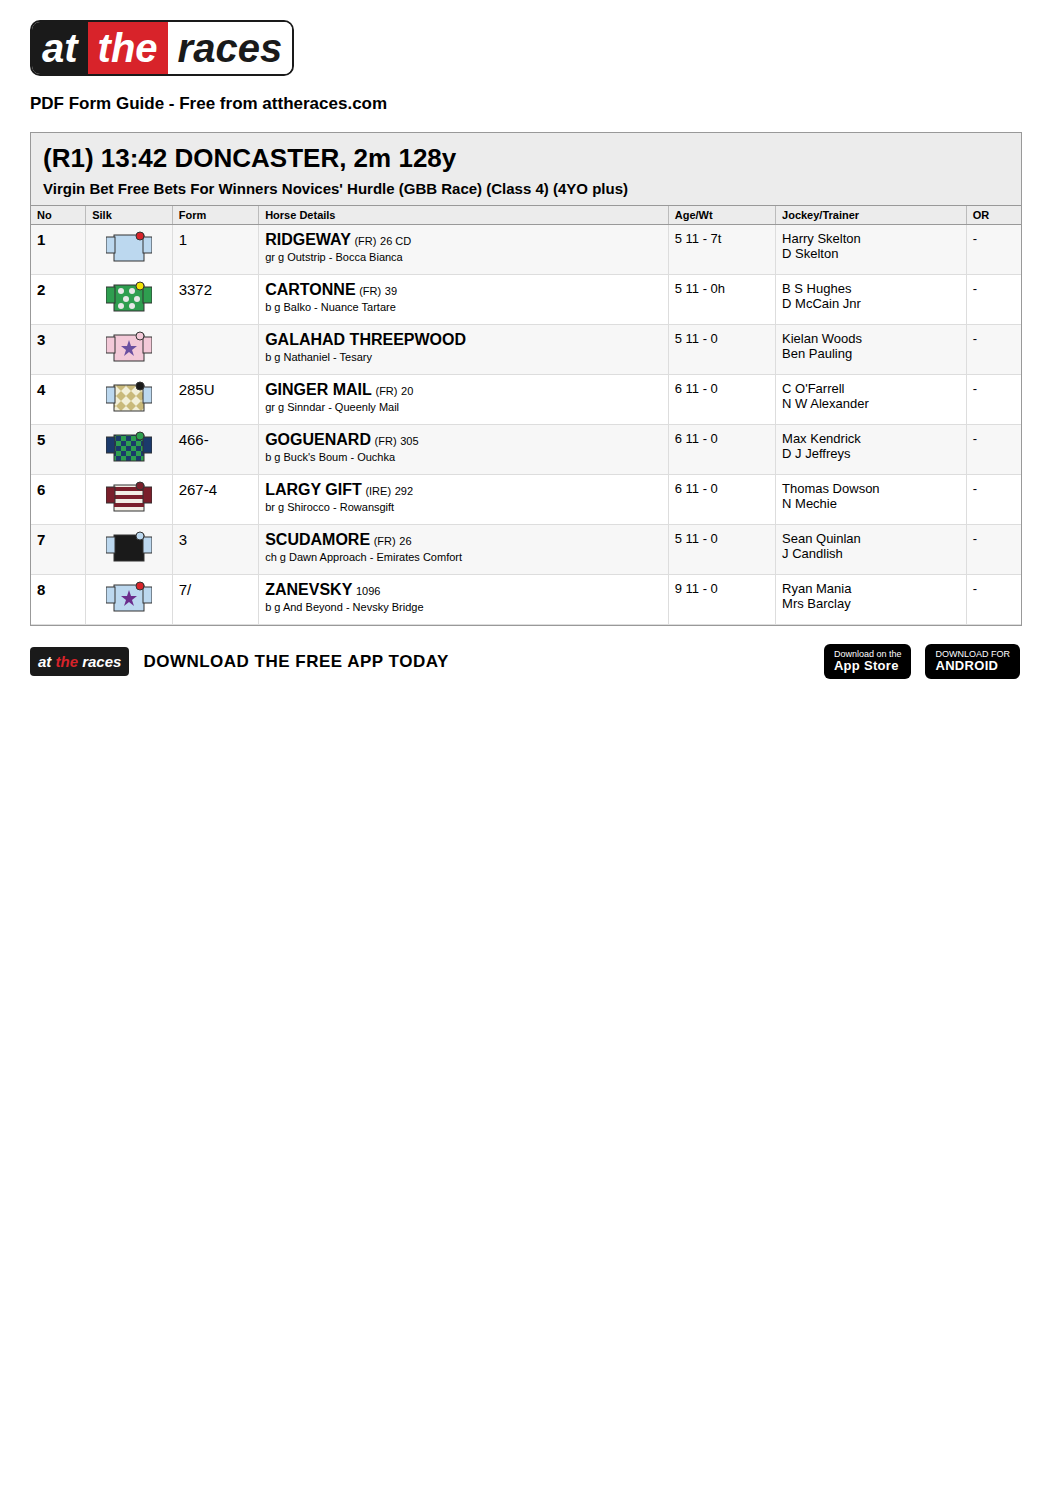| at | the | races |
PDF Form Guide - Free from attheraces.com
(R1) 13:42 DONCASTER, 2m 128y
Virgin Bet Free Bets For Winners Novices' Hurdle (GBB Race) (Class 4) (4YO plus)
| No | Silk | Form | Horse Details | Age/Wt | Jockey/Trainer | OR |
| --- | --- | --- | --- | --- | --- | --- |
| 1 | | 1 | RIDGEWAY (FR) 26 CD gr g Outstrip - Bocca Bianca | 5 11 - 7t | Harry Skelton D Skelton | - |
| 2 | | 3372 | CARTONNE (FR) 39 b g Balko - Nuance Tartare | 5 11 - 0h | B S Hughes D McCain Jnr | - |
| 3 | | | GALAHAD THREEPWOOD b g Nathaniel - Tesary | 5 11 - 0 | Kielan Woods Ben Pauling | - |
| 4 | | 285U | GINGER MAIL (FR) 20 gr g Sinndar - Queenly Mail | 6 11 - 0 | C O'Farrell N W Alexander | - |
| 5 | | 466- | GOGUENARD (FR) 305 b g Buck's Boum - Ouchka | 6 11 - 0 | Max Kendrick D J Jeffreys | - |
| 6 | | 267-4 | LARGY GIFT (IRE) 292 br g Shirocco - Rowansgift | 6 11 - 0 | Thomas Dowson N Mechie | - |
| 7 | | 3 | SCUDAMORE (FR) 26 ch g Dawn Approach - Emirates Comfort | 5 11 - 0 | Sean Quinlan J Candlish | - |
| 8 | | 7/ | ZANEVSKY 1096 b g And Beyond - Nevsky Bridge | 9 11 - 0 | Ryan Mania Mrs Barclay | - |
at the races DOWNLOAD THE FREE APP TODAY Download on the App Store DOWNLOAD FOR ANDROID